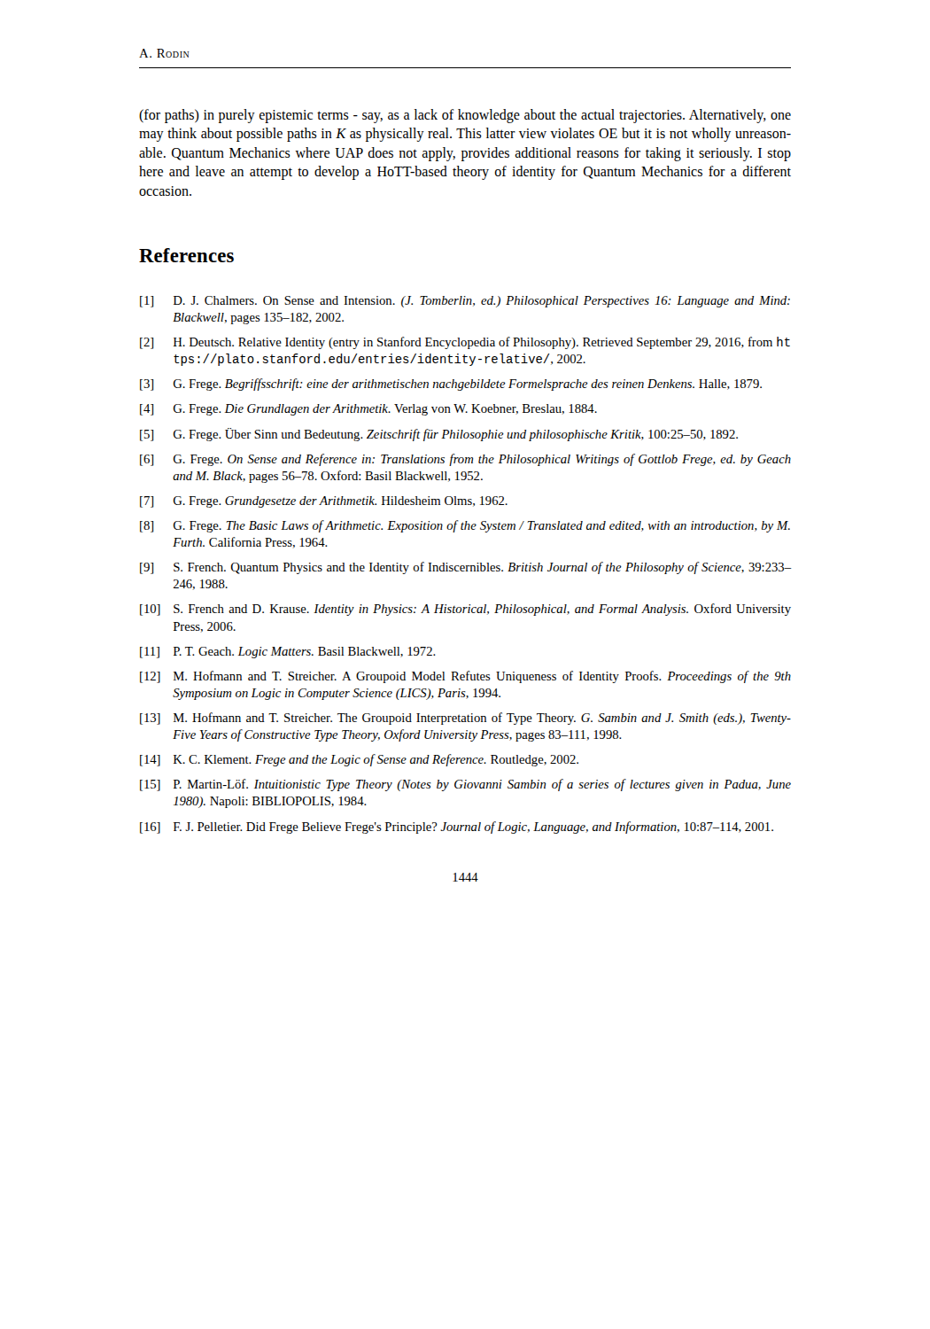A. Rodin
(for paths) in purely epistemic terms - say, as a lack of knowledge about the actual trajectories. Alternatively, one may think about possible paths in K as physically real. This latter view violates OE but it is not wholly unreasonable. Quantum Mechanics where UAP does not apply, provides additional reasons for taking it seriously. I stop here and leave an attempt to develop a HoTT-based theory of identity for Quantum Mechanics for a different occasion.
References
[1] D. J. Chalmers. On Sense and Intension. (J. Tomberlin, ed.) Philosophical Perspectives 16: Language and Mind: Blackwell, pages 135–182, 2002.
[2] H. Deutsch. Relative Identity (entry in Stanford Encyclopedia of Philosophy). Retrieved September 29, 2016, from https://plato.stanford.edu/entries/identity-relative/, 2002.
[3] G. Frege. Begriffsschrift: eine der arithmetischen nachgebildete Formelsprache des reinen Denkens. Halle, 1879.
[4] G. Frege. Die Grundlagen der Arithmetik. Verlag von W. Koebner, Breslau, 1884.
[5] G. Frege. Über Sinn und Bedeutung. Zeitschrift für Philosophie und philosophische Kritik, 100:25–50, 1892.
[6] G. Frege. On Sense and Reference in: Translations from the Philosophical Writings of Gottlob Frege, ed. by Geach and M. Black, pages 56–78. Oxford: Basil Blackwell, 1952.
[7] G. Frege. Grundgesetze der Arithmetik. Hildesheim Olms, 1962.
[8] G. Frege. The Basic Laws of Arithmetic. Exposition of the System / Translated and edited, with an introduction, by M. Furth. California Press, 1964.
[9] S. French. Quantum Physics and the Identity of Indiscernibles. British Journal of the Philosophy of Science, 39:233–246, 1988.
[10] S. French and D. Krause. Identity in Physics: A Historical, Philosophical, and Formal Analysis. Oxford University Press, 2006.
[11] P. T. Geach. Logic Matters. Basil Blackwell, 1972.
[12] M. Hofmann and T. Streicher. A Groupoid Model Refutes Uniqueness of Identity Proofs. Proceedings of the 9th Symposium on Logic in Computer Science (LICS), Paris, 1994.
[13] M. Hofmann and T. Streicher. The Groupoid Interpretation of Type Theory. G. Sambin and J. Smith (eds.), Twenty-Five Years of Constructive Type Theory, Oxford University Press, pages 83–111, 1998.
[14] K. C. Klement. Frege and the Logic of Sense and Reference. Routledge, 2002.
[15] P. Martin-Löf. Intuitionistic Type Theory (Notes by Giovanni Sambin of a series of lectures given in Padua, June 1980). Napoli: BIBLIOPOLIS, 1984.
[16] F. J. Pelletier. Did Frege Believe Frege's Principle? Journal of Logic, Language, and Information, 10:87–114, 2001.
1444